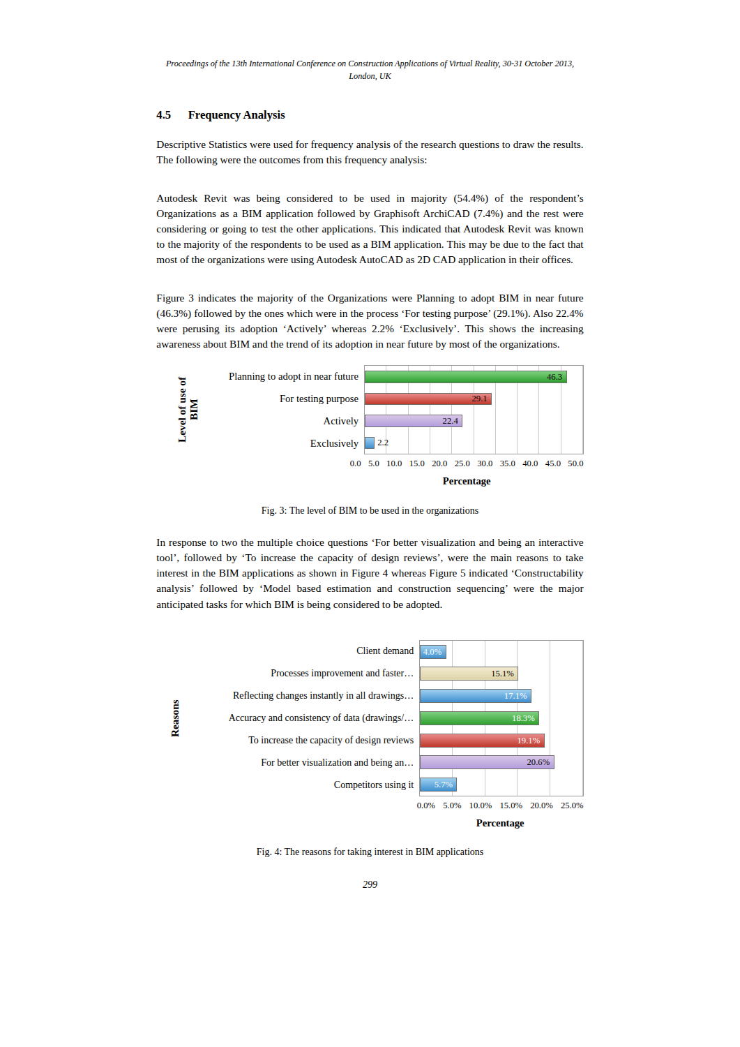Proceedings of the 13th International Conference on Construction Applications of Virtual Reality, 30-31 October 2013, London, UK
4.5 Frequency Analysis
Descriptive Statistics were used for frequency analysis of the research questions to draw the results. The following were the outcomes from this frequency analysis:
Autodesk Revit was being considered to be used in majority (54.4%) of the respondent’s Organizations as a BIM application followed by Graphisoft ArchiCAD (7.4%) and the rest were considering or going to test the other applications. This indicated that Autodesk Revit was known to the majority of the respondents to be used as a BIM application. This may be due to the fact that most of the organizations were using Autodesk AutoCAD as 2D CAD application in their offices.
Figure 3 indicates the majority of the Organizations were Planning to adopt BIM in near future (46.3%) followed by the ones which were in the process ‘For testing purpose’ (29.1%). Also 22.4% were perusing its adoption ‘Actively’ whereas 2.2% ‘Exclusively’. This shows the increasing awareness about BIM and the trend of its adoption in near future by most of the organizations.
Level of use of
BIM
Planning to adopt in near future
For testing purpose
Actively
Exclusively
46.3
29.1
22.4
2.2
0.05.010.015.020.025.030.035.040.045.050.0
Percentage
Fig. 3: The level of BIM to be used in the organizations
In response to two the multiple choice questions ‘For better visualization and being an interactive tool’, followed by ‘To increase the capacity of design reviews’, were the main reasons to take interest in the BIM applications as shown in Figure 4 whereas Figure 5 indicated ‘Constructability analysis’ followed by ‘Model based estimation and construction sequencing’ were the major anticipated tasks for which BIM is being considered to be adopted.
Reasons
Client demand
Processes improvement and faster…
Reflecting changes instantly in all drawings…
Accuracy and consistency of data (drawings/…
To increase the capacity of design reviews
For better visualization and being an…
Competitors using it
4.0%
15.1%
17.1%
18.3%
19.1%
20.6%
5.7%
0.0% 5.0% 10.0% 15.0% 20.0% 25.0%
Percentage
Fig. 4: The reasons for taking interest in BIM applications
299